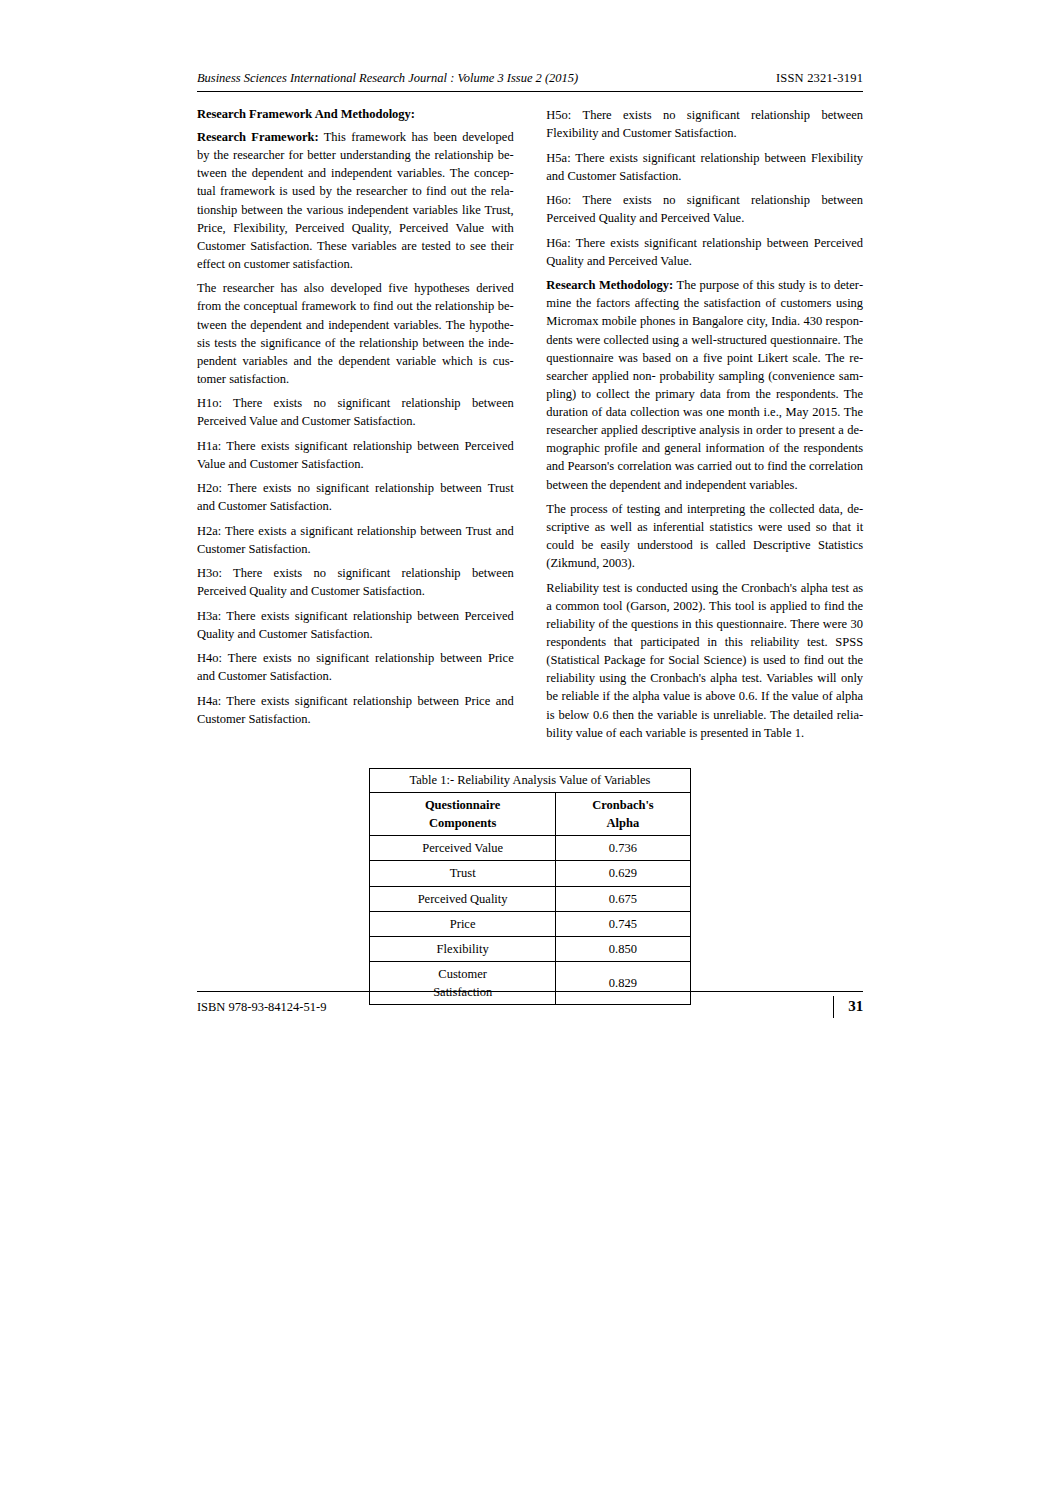Business Sciences International Research Journal : Volume 3 Issue 2 (2015) ISSN 2321-3191
Research Framework And Methodology:
Research Framework: This framework has been developed by the researcher for better understanding the relationship between the dependent and independent variables. The conceptual framework is used by the researcher to find out the relationship between the various independent variables like Trust, Price, Flexibility, Perceived Quality, Perceived Value with Customer Satisfaction. These variables are tested to see their effect on customer satisfaction.
The researcher has also developed five hypotheses derived from the conceptual framework to find out the relationship between the dependent and independent variables. The hypothesis tests the significance of the relationship between the independent variables and the dependent variable which is customer satisfaction.
H1o: There exists no significant relationship between Perceived Value and Customer Satisfaction.
H1a: There exists significant relationship between Perceived Value and Customer Satisfaction.
H2o: There exists no significant relationship between Trust and Customer Satisfaction.
H2a: There exists a significant relationship between Trust and Customer Satisfaction.
H3o: There exists no significant relationship between Perceived Quality and Customer Satisfaction.
H3a: There exists significant relationship between Perceived Quality and Customer Satisfaction.
H4o: There exists no significant relationship between Price and Customer Satisfaction.
H4a: There exists significant relationship between Price and Customer Satisfaction.
H5o: There exists no significant relationship between Flexibility and Customer Satisfaction.
H5a: There exists significant relationship between Flexibility and Customer Satisfaction.
H6o: There exists no significant relationship between Perceived Quality and Perceived Value.
H6a: There exists significant relationship between Perceived Quality and Perceived Value.
Research Methodology: The purpose of this study is to determine the factors affecting the satisfaction of customers using Micromax mobile phones in Bangalore city, India. 430 respondents were collected using a well-structured questionnaire. The questionnaire was based on a five point Likert scale. The researcher applied non- probability sampling (convenience sampling) to collect the primary data from the respondents. The duration of data collection was one month i.e., May 2015. The researcher applied descriptive analysis in order to present a demographic profile and general information of the respondents and Pearson's correlation was carried out to find the correlation between the dependent and independent variables.
The process of testing and interpreting the collected data, descriptive as well as inferential statistics were used so that it could be easily understood is called Descriptive Statistics (Zikmund, 2003).
Reliability test is conducted using the Cronbach's alpha test as a common tool (Garson, 2002). This tool is applied to find the reliability of the questions in this questionnaire. There were 30 respondents that participated in this reliability test. SPSS (Statistical Package for Social Science) is used to find out the reliability using the Cronbach's alpha test. Variables will only be reliable if the alpha value is above 0.6. If the value of alpha is below 0.6 then the variable is unreliable. The detailed reliability value of each variable is presented in Table 1.
Table 1:- Reliability Analysis Value of Variables
| Questionnaire Components | Cronbach's Alpha |
| --- | --- |
| Perceived Value | 0.736 |
| Trust | 0.629 |
| Perceived Quality | 0.675 |
| Price | 0.745 |
| Flexibility | 0.850 |
| Customer Satisfaction | 0.829 |
ISBN 978-93-84124-51-9 31